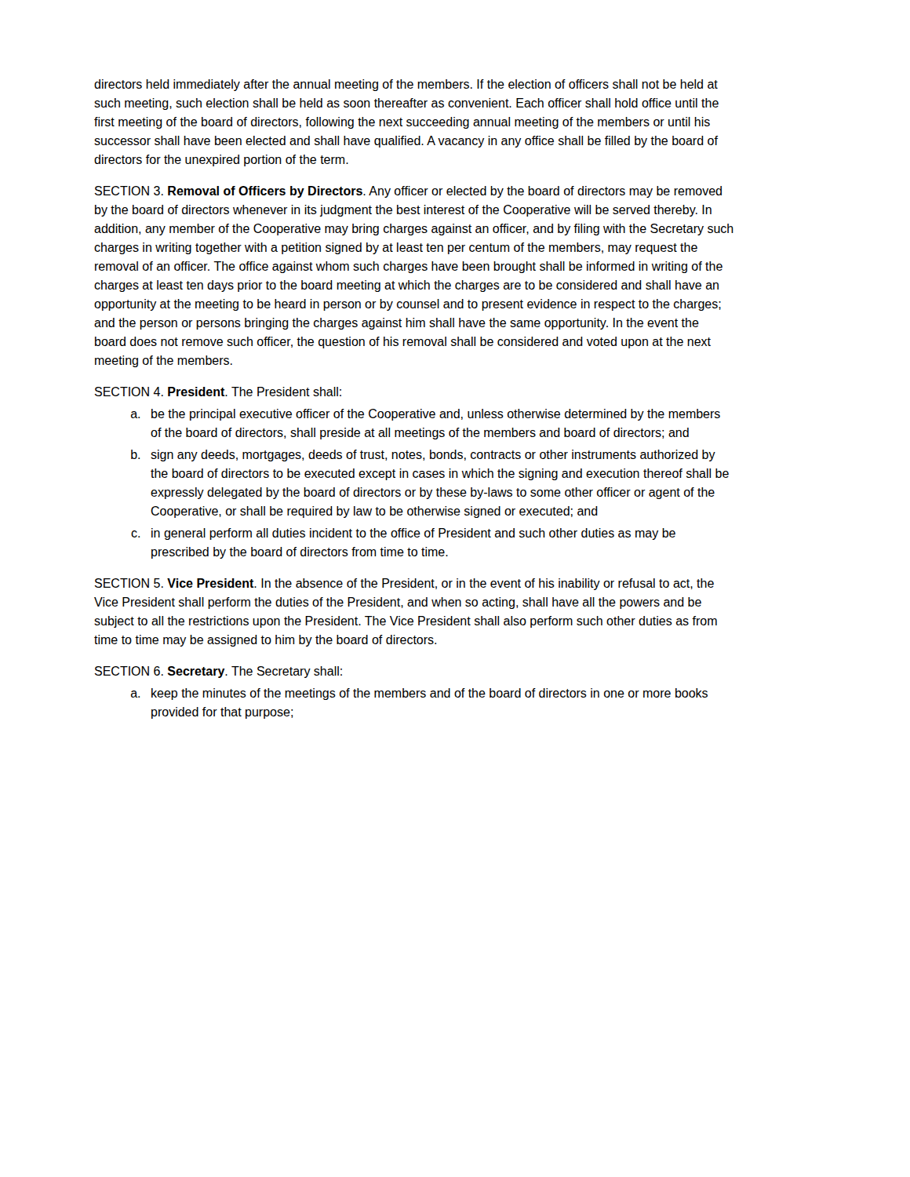directors held immediately after the annual meeting of the members. If the election of officers shall not be held at such meeting, such election shall be held as soon thereafter as convenient. Each officer shall hold office until the first meeting of the board of directors, following the next succeeding annual meeting of the members or until his successor shall have been elected and shall have qualified. A vacancy in any office shall be filled by the board of directors for the unexpired portion of the term.
SECTION 3. Removal of Officers by Directors. Any officer or elected by the board of directors may be removed by the board of directors whenever in its judgment the best interest of the Cooperative will be served thereby. In addition, any member of the Cooperative may bring charges against an officer, and by filing with the Secretary such charges in writing together with a petition signed by at least ten per centum of the members, may request the removal of an officer. The office against whom such charges have been brought shall be informed in writing of the charges at least ten days prior to the board meeting at which the charges are to be considered and shall have an opportunity at the meeting to be heard in person or by counsel and to present evidence in respect to the charges; and the person or persons bringing the charges against him shall have the same opportunity. In the event the board does not remove such officer, the question of his removal shall be considered and voted upon at the next meeting of the members.
SECTION 4. President. The President shall:
be the principal executive officer of the Cooperative and, unless otherwise determined by the members of the board of directors, shall preside at all meetings of the members and board of directors; and
sign any deeds, mortgages, deeds of trust, notes, bonds, contracts or other instruments authorized by the board of directors to be executed except in cases in which the signing and execution thereof shall be expressly delegated by the board of directors or by these by-laws to some other officer or agent of the Cooperative, or shall be required by law to be otherwise signed or executed; and
in general perform all duties incident to the office of President and such other duties as may be prescribed by the board of directors from time to time.
SECTION 5. Vice President. In the absence of the President, or in the event of his inability or refusal to act, the Vice President shall perform the duties of the President, and when so acting, shall have all the powers and be subject to all the restrictions upon the President. The Vice President shall also perform such other duties as from time to time may be assigned to him by the board of directors.
SECTION 6. Secretary. The Secretary shall:
keep the minutes of the meetings of the members and of the board of directors in one or more books provided for that purpose;